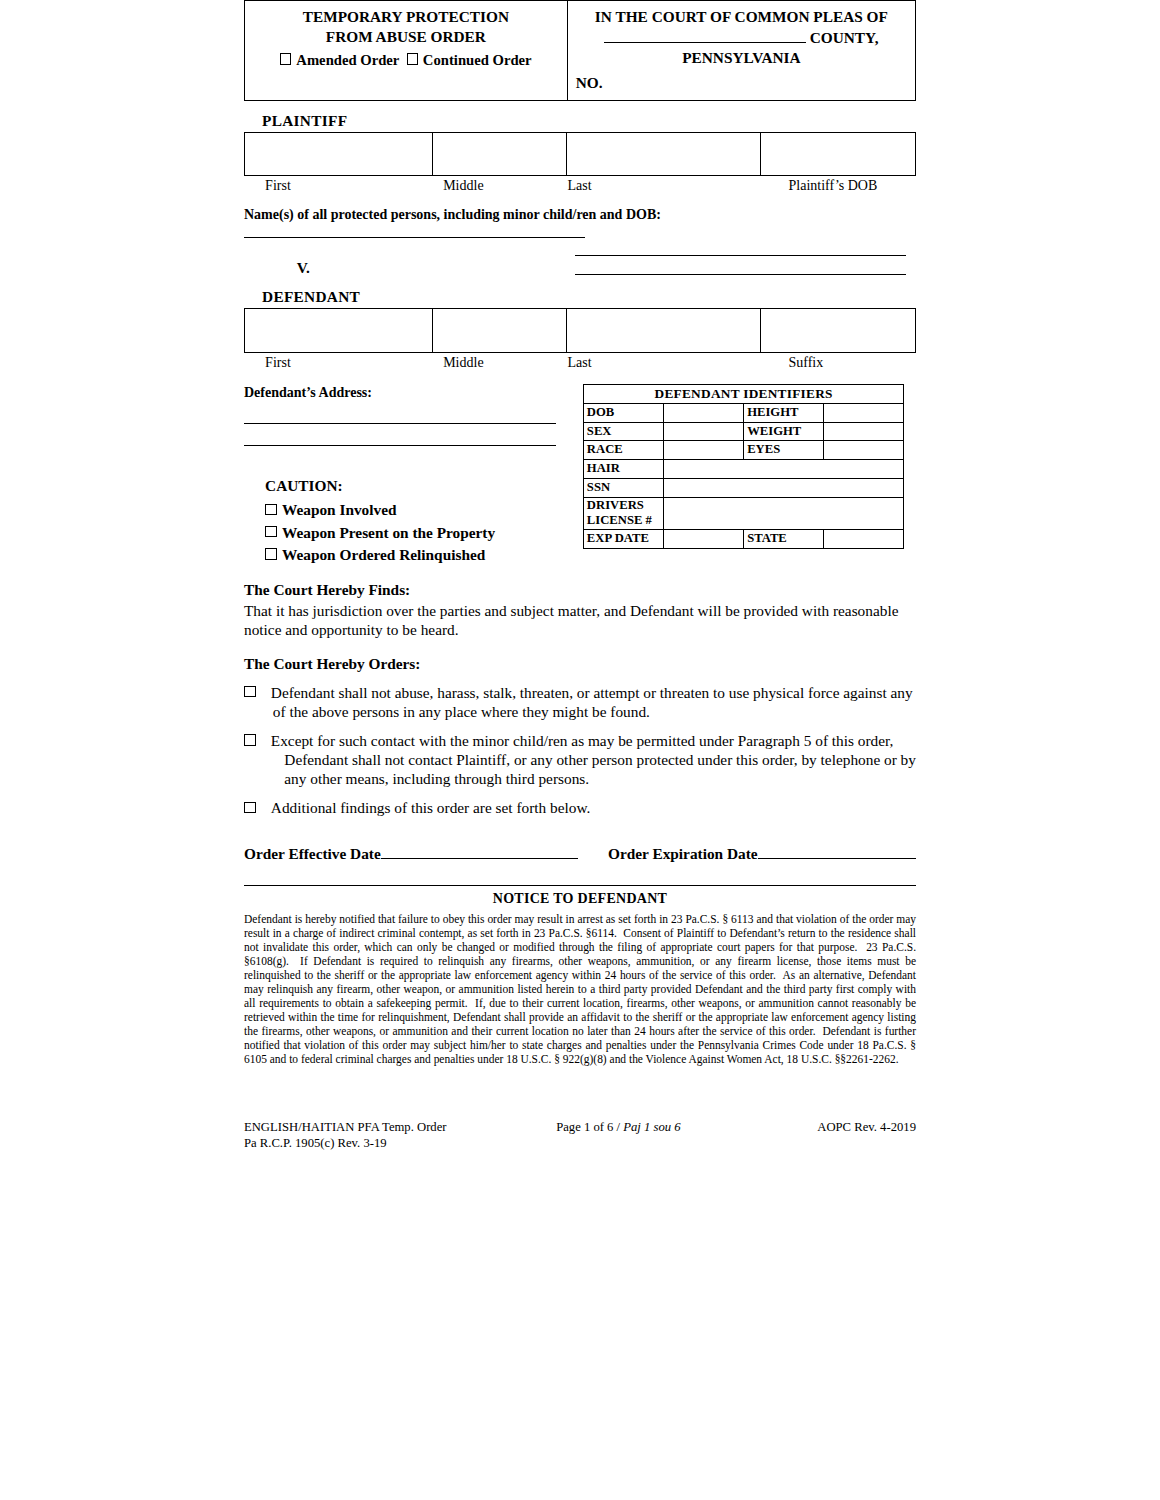| TEMPORARY PROTECTION FROM ABUSE ORDER Amended Order Continued Order | IN THE COURT OF COMMON PLEAS OF COUNTY, PENNSYLVANIA NO. |
PLAINTIFF
| First | Middle | Last | Plaintiff’s DOB |
Name(s) of all protected persons, including minor child/ren and DOB:
V.
DEFENDANT
| First | Middle | Last | Suffix |
Defendant’s Address:
CAUTION:
Weapon Involved
Weapon Present on the Property
Weapon Ordered Relinquished
| DEFENDANT IDENTIFIERS |
| --- |
| DOB | | HEIGHT | |
| SEX | | WEIGHT | |
| RACE | | EYES | |
| HAIR | |
| SSN | |
| DRIVERS LICENSE # | |
| EXP DATE | | STATE | |
The Court Hereby Finds:
That it has jurisdiction over the parties and subject matter, and Defendant will be provided with reasonable notice and opportunity to be heard.
The Court Hereby Orders:
Defendant shall not abuse, harass, stalk, threaten, or attempt or threaten to use physical force against any of the above persons in any place where they might be found.
Except for such contact with the minor child/ren as may be permitted under Paragraph 5 of this order, Defendant shall not contact Plaintiff, or any other person protected under this order, by telephone or by any other means, including through third persons.
Additional findings of this order are set forth below.
Order Effective Date
Order Expiration Date
NOTICE TO DEFENDANT
Defendant is hereby notified that failure to obey this order may result in arrest as set forth in 23 Pa.C.S. § 6113 and that violation of the order may result in a charge of indirect criminal contempt, as set forth in 23 Pa.C.S. §6114. Consent of Plaintiff to Defendant’s return to the residence shall not invalidate this order, which can only be changed or modified through the filing of appropriate court papers for that purpose. 23 Pa.C.S. §6108(g). If Defendant is required to relinquish any firearms, other weapons, ammunition, or any firearm license, those items must be relinquished to the sheriff or the appropriate law enforcement agency within 24 hours of the service of this order. As an alternative, Defendant may relinquish any firearm, other weapon, or ammunition listed herein to a third party provided Defendant and the third party first comply with all requirements to obtain a safekeeping permit. If, due to their current location, firearms, other weapons, or ammunition cannot reasonably be retrieved within the time for relinquishment, Defendant shall provide an affidavit to the sheriff or the appropriate law enforcement agency listing the firearms, other weapons, or ammunition and their current location no later than 24 hours after the service of this order. Defendant is further notified that violation of this order may subject him/her to state charges and penalties under the Pennsylvania Crimes Code under 18 Pa.C.S. § 6105 and to federal criminal charges and penalties under 18 U.S.C. § 922(g)(8) and the Violence Against Women Act, 18 U.S.C. §§2261-2262.
ENGLISH/HAITIAN PFA Temp. Order
Pa R.C.P. 1905(c) Rev. 3-19
Page 1 of 6 / Paj 1 sou 6
AOPC Rev. 4-2019